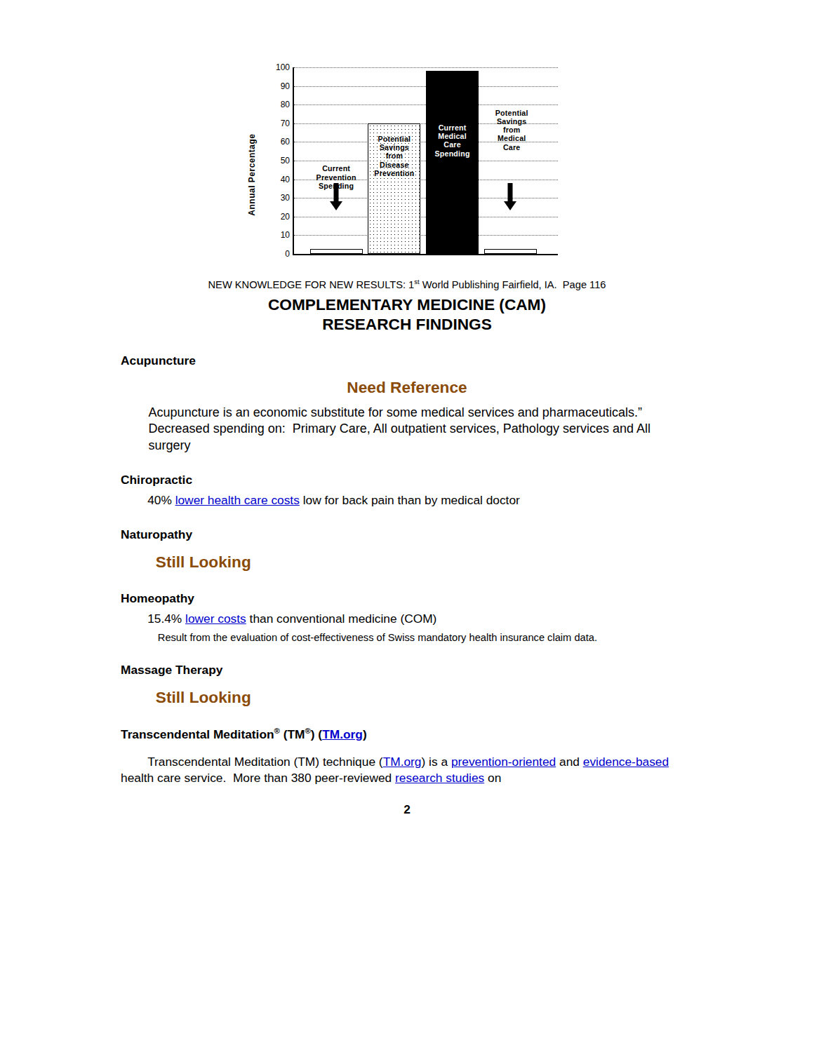Annual Percentage
100
90
80
70
60
50
40
30
20
10
0
Current
Prevention
Spending
Potential
Savings
from
Disease
Prevention
Current
Medical
Care
Spending
Potential
Savings
from
Medical
Care
NEW KNOWLEDGE FOR NEW RESULTS: 1st World Publishing Fairfield, IA. Page 116
COMPLEMENTARY MEDICINE (CAM)
RESEARCH FINDINGS
Acupuncture
Need Reference
Acupuncture is an economic substitute for some medical services and pharmaceuticals.” Decreased spending on: Primary Care, All outpatient services, Pathology services and All surgery
Chiropractic
40% lower health care costs low for back pain than by medical doctor
Naturopathy
Still Looking
Homeopathy
15.4% lower costs than conventional medicine (COM)
Result from the evaluation of cost-effectiveness of Swiss mandatory health insurance claim data.
Massage Therapy
Still Looking
Transcendental Meditation® (TM®) (TM.org)
Transcendental Meditation (TM) technique (TM.org) is a prevention-oriented and evidence-based health care service. More than 380 peer-reviewed research studies on
2